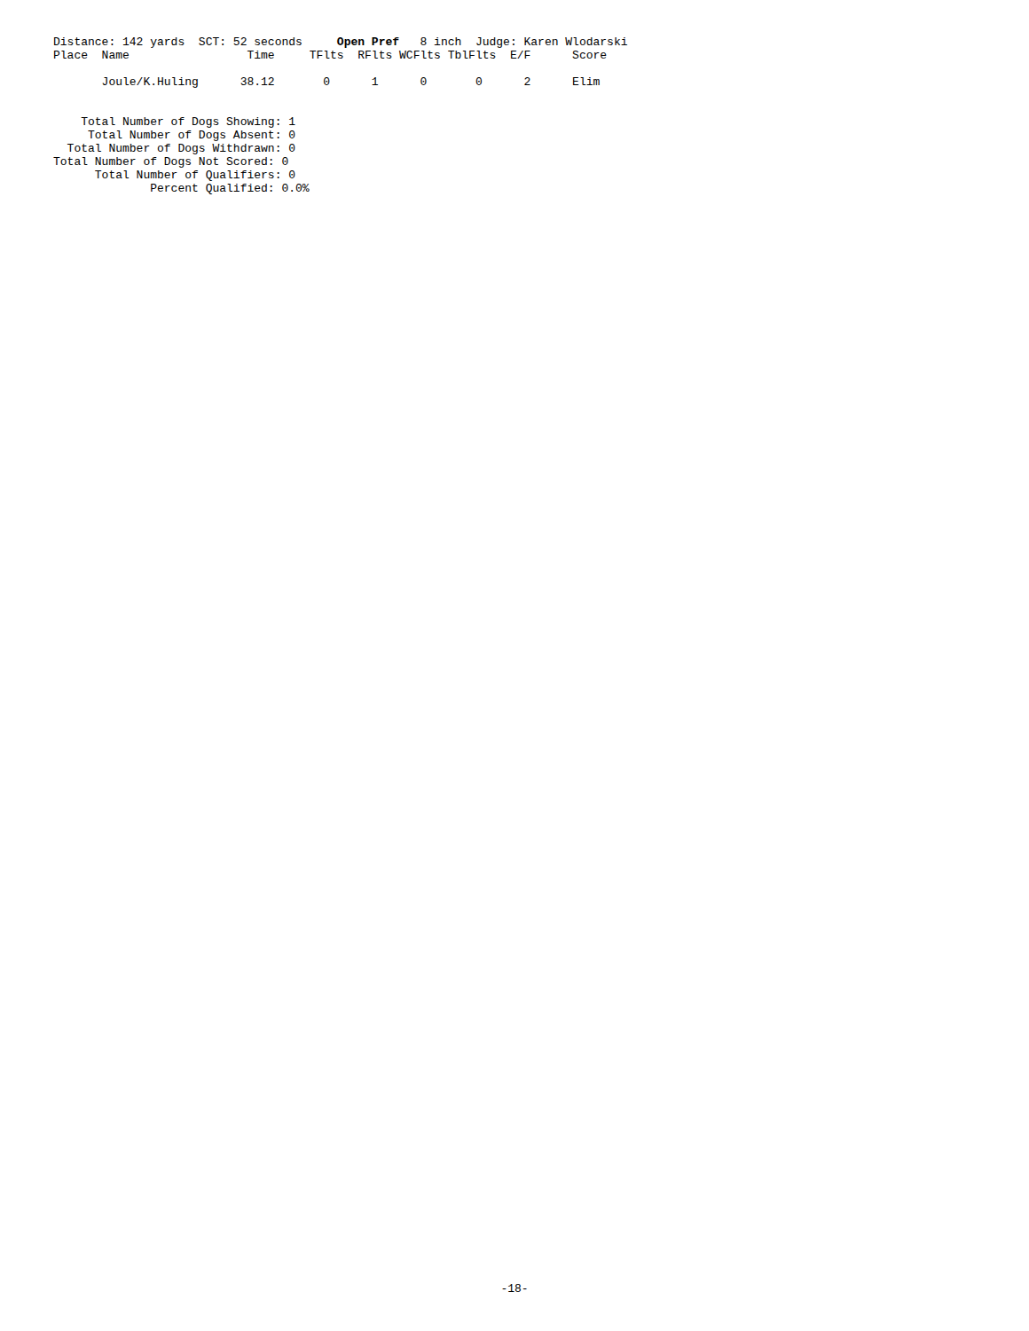Distance: 142 yards  SCT: 52 seconds     Open Pref   8 inch  Judge: Karen Wlodarski
Place  Name                 Time     TFlts  RFlts WCFlts TblFlts  E/F      Score

       Joule/K.Huling      38.12       0      1      0       0      2      Elim
    Total Number of Dogs Showing: 1
     Total Number of Dogs Absent: 0
  Total Number of Dogs Withdrawn: 0
Total Number of Dogs Not Scored: 0
      Total Number of Qualifiers: 0
              Percent Qualified: 0.0%
-18-